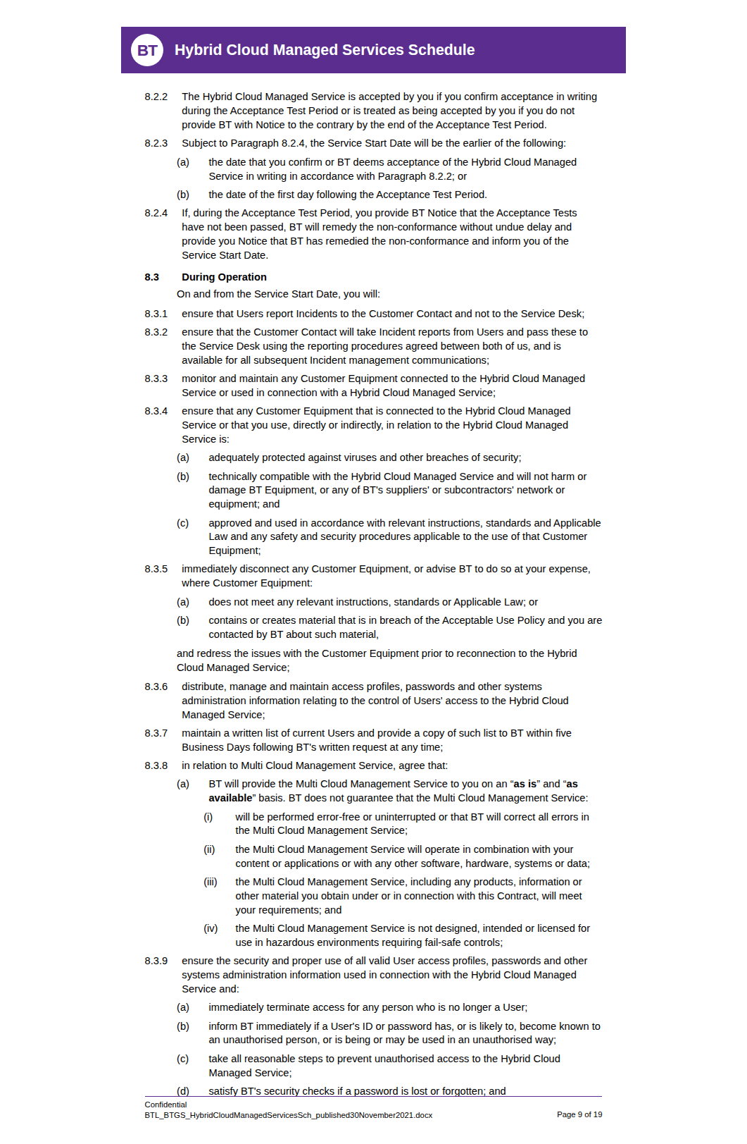BT
Hybrid Cloud Managed Services Schedule
8.2.2
The Hybrid Cloud Managed Service is accepted by you if you confirm acceptance in writing during the Acceptance Test Period or is treated as being accepted by you if you do not provide BT with Notice to the contrary by the end of the Acceptance Test Period.
8.2.3
Subject to Paragraph 8.2.4, the Service Start Date will be the earlier of the following:
(a)
the date that you confirm or BT deems acceptance of the Hybrid Cloud Managed Service in writing in accordance with Paragraph 8.2.2; or
(b)
the date of the first day following the Acceptance Test Period.
8.2.4
If, during the Acceptance Test Period, you provide BT Notice that the Acceptance Tests have not been passed, BT will remedy the non-conformance without undue delay and provide you Notice that BT has remedied the non-conformance and inform you of the Service Start Date.
8.3
During Operation
On and from the Service Start Date, you will:
8.3.1
ensure that Users report Incidents to the Customer Contact and not to the Service Desk;
8.3.2
ensure that the Customer Contact will take Incident reports from Users and pass these to the Service Desk using the reporting procedures agreed between both of us, and is available for all subsequent Incident management communications;
8.3.3
monitor and maintain any Customer Equipment connected to the Hybrid Cloud Managed Service or used in connection with a Hybrid Cloud Managed Service;
8.3.4
ensure that any Customer Equipment that is connected to the Hybrid Cloud Managed Service or that you use, directly or indirectly, in relation to the Hybrid Cloud Managed Service is:
(a)
adequately protected against viruses and other breaches of security;
(b)
technically compatible with the Hybrid Cloud Managed Service and will not harm or damage BT Equipment, or any of BT's suppliers' or subcontractors' network or equipment; and
(c)
approved and used in accordance with relevant instructions, standards and Applicable Law and any safety and security procedures applicable to the use of that Customer Equipment;
8.3.5
immediately disconnect any Customer Equipment, or advise BT to do so at your expense, where Customer Equipment:
(a)
does not meet any relevant instructions, standards or Applicable Law; or
(b)
contains or creates material that is in breach of the Acceptable Use Policy and you are contacted by BT about such material,
and redress the issues with the Customer Equipment prior to reconnection to the Hybrid Cloud Managed Service;
8.3.6
distribute, manage and maintain access profiles, passwords and other systems administration information relating to the control of Users' access to the Hybrid Cloud Managed Service;
8.3.7
maintain a written list of current Users and provide a copy of such list to BT within five Business Days following BT's written request at any time;
8.3.8
in relation to Multi Cloud Management Service, agree that:
(a)
BT will provide the Multi Cloud Management Service to you on an “as is” and “as available” basis. BT does not guarantee that the Multi Cloud Management Service:
(i)
will be performed error-free or uninterrupted or that BT will correct all errors in the Multi Cloud Management Service;
(ii)
the Multi Cloud Management Service will operate in combination with your content or applications or with any other software, hardware, systems or data;
(iii)
the Multi Cloud Management Service, including any products, information or other material you obtain under or in connection with this Contract, will meet your requirements; and
(iv)
the Multi Cloud Management Service is not designed, intended or licensed for use in hazardous environments requiring fail-safe controls;
8.3.9
ensure the security and proper use of all valid User access profiles, passwords and other systems administration information used in connection with the Hybrid Cloud Managed Service and:
(a)
immediately terminate access for any person who is no longer a User;
(b)
inform BT immediately if a User's ID or password has, or is likely to, become known to an unauthorised person, or is being or may be used in an unauthorised way;
(c)
take all reasonable steps to prevent unauthorised access to the Hybrid Cloud Managed Service;
(d)
satisfy BT's security checks if a password is lost or forgotten; and
Confidential
BTL_BTGS_HybridCloudManagedServicesSch_published30November2021.docx
Page 9 of 19